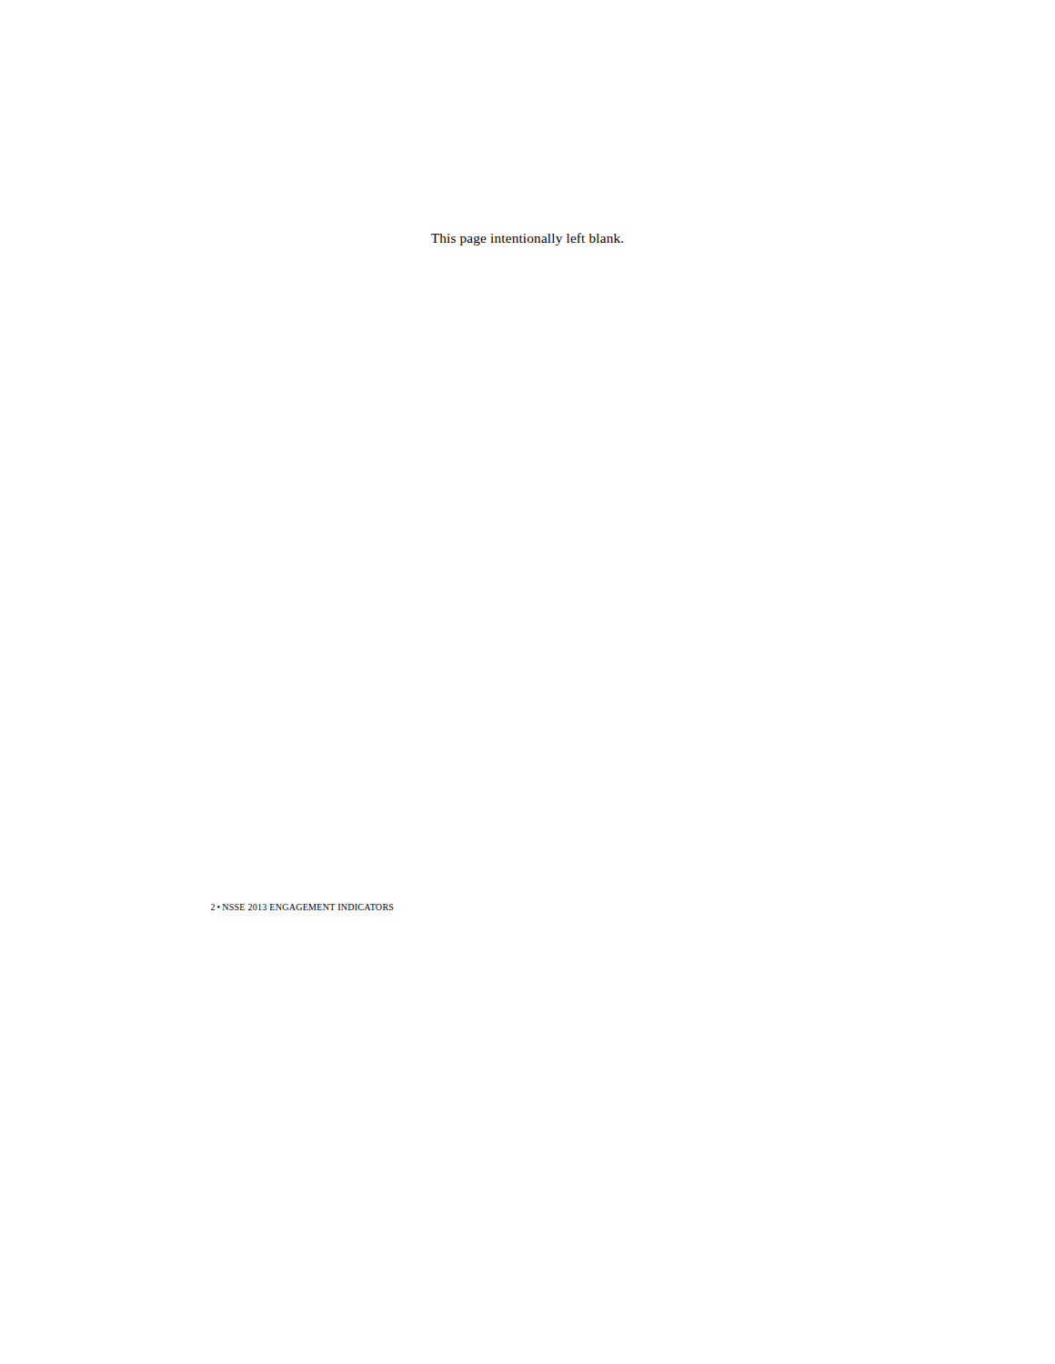This page intentionally left blank.
2•NSSE 2013 ENGAGEMENT INDICATORS